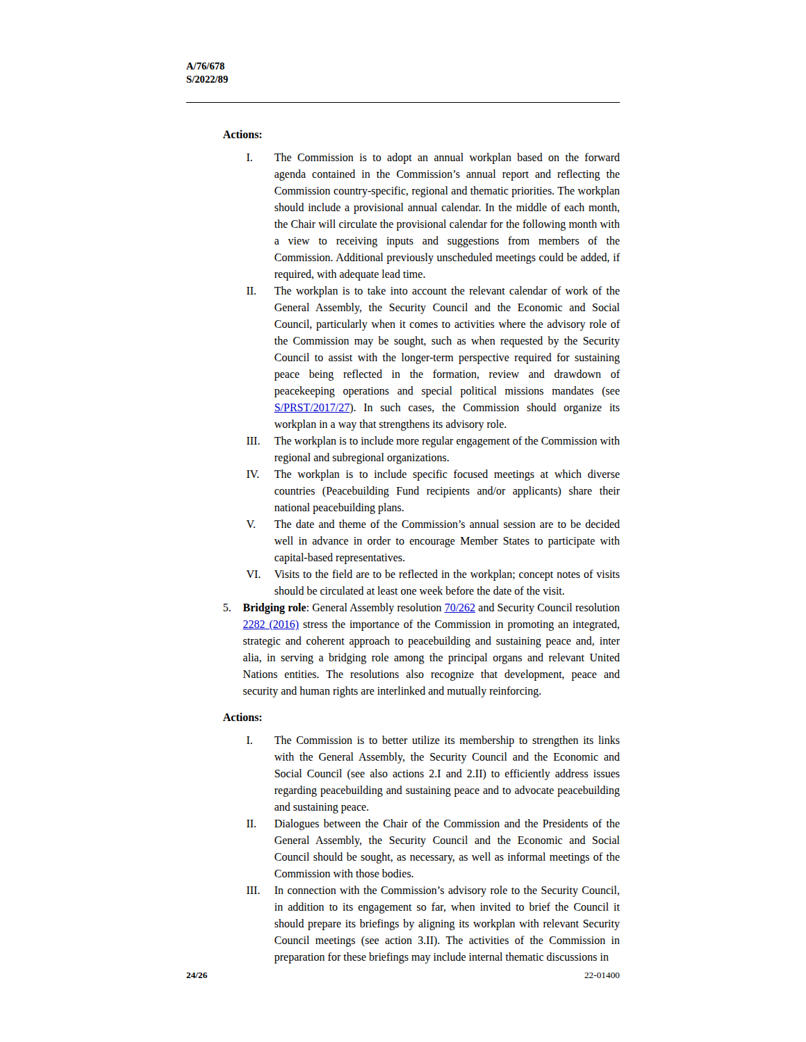A/76/678
S/2022/89
Actions:
I.
The Commission is to adopt an annual workplan based on the forward agenda contained in the Commission’s annual report and reflecting the Commission country-specific, regional and thematic priorities. The workplan should include a provisional annual calendar. In the middle of each month, the Chair will circulate the provisional calendar for the following month with a view to receiving inputs and suggestions from members of the Commission. Additional previously unscheduled meetings could be added, if required, with adequate lead time.
II.
The workplan is to take into account the relevant calendar of work of the General Assembly, the Security Council and the Economic and Social Council, particularly when it comes to activities where the advisory role of the Commission may be sought, such as when requested by the Security Council to assist with the longer-term perspective required for sustaining peace being reflected in the formation, review and drawdown of peacekeeping operations and special political missions mandates (see S/PRST/2017/27). In such cases, the Commission should organize its workplan in a way that strengthens its advisory role.
III.
The workplan is to include more regular engagement of the Commission with regional and subregional organizations.
IV.
The workplan is to include specific focused meetings at which diverse countries (Peacebuilding Fund recipients and/or applicants) share their national peacebuilding plans.
V.
The date and theme of the Commission’s annual session are to be decided well in advance in order to encourage Member States to participate with capital-based representatives.
VI.
Visits to the field are to be reflected in the workplan; concept notes of visits should be circulated at least one week before the date of the visit.
5.
Bridging role: General Assembly resolution 70/262 and Security Council resolution 2282 (2016) stress the importance of the Commission in promoting an integrated, strategic and coherent approach to peacebuilding and sustaining peace and, inter alia, in serving a bridging role among the principal organs and relevant United Nations entities. The resolutions also recognize that development, peace and security and human rights are interlinked and mutually reinforcing.
Actions:
I.
The Commission is to better utilize its membership to strengthen its links with the General Assembly, the Security Council and the Economic and Social Council (see also actions 2.I and 2.II) to efficiently address issues regarding peacebuilding and sustaining peace and to advocate peacebuilding and sustaining peace.
II.
Dialogues between the Chair of the Commission and the Presidents of the General Assembly, the Security Council and the Economic and Social Council should be sought, as necessary, as well as informal meetings of the Commission with those bodies.
III.
In connection with the Commission’s advisory role to the Security Council, in addition to its engagement so far, when invited to brief the Council it should prepare its briefings by aligning its workplan with relevant Security Council meetings (see action 3.II). The activities of the Commission in preparation for these briefings may include internal thematic discussions in
24/26
22-01400